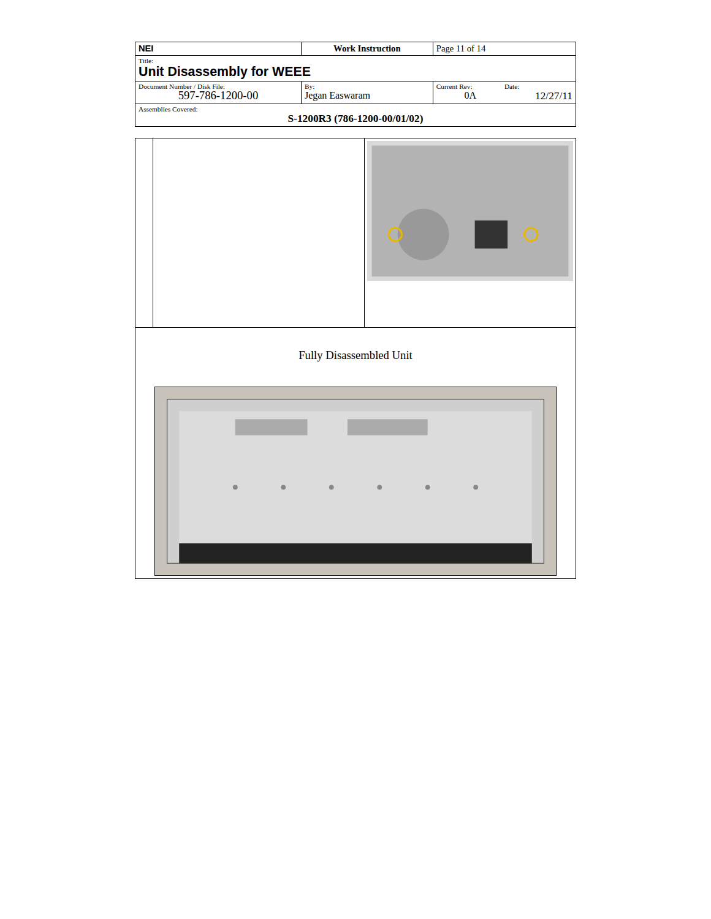| NEI | Work Instruction | Page 11 of 14 |
| Title: Unit Disassembly for WEEE |
| Document Number / Disk File: 597-786-1200-00 | By: Jegan Easwaram | / Current Rev: 0A / Date: 12/27/11 / |
| Assemblies Covered: S-1200R3 (786-1200-00/01/02) |
| Fully Disassembled Unit |